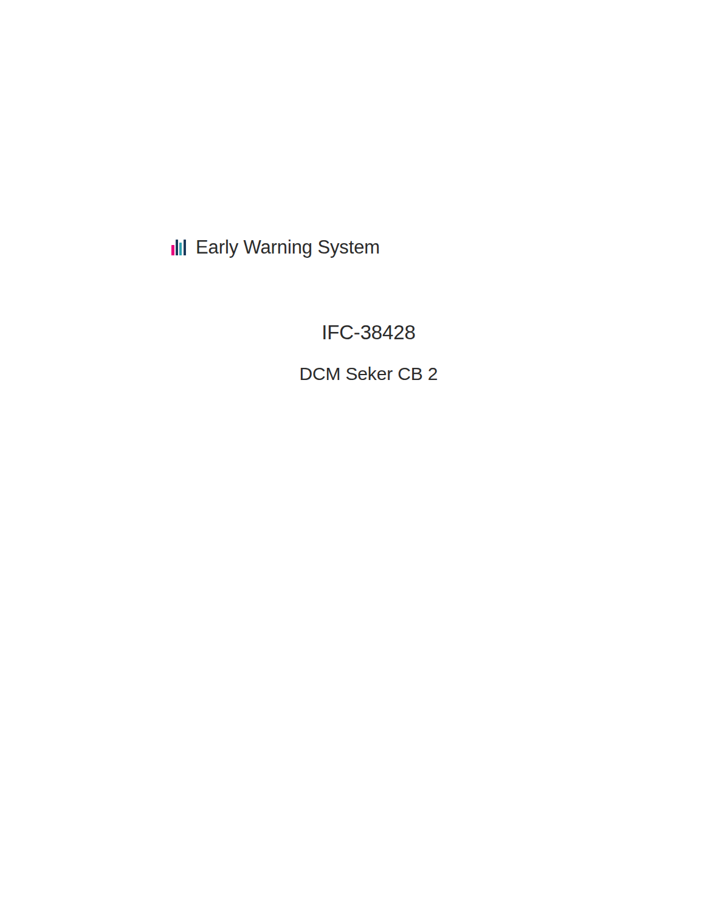Early Warning System
IFC-38428
DCM Seker CB 2